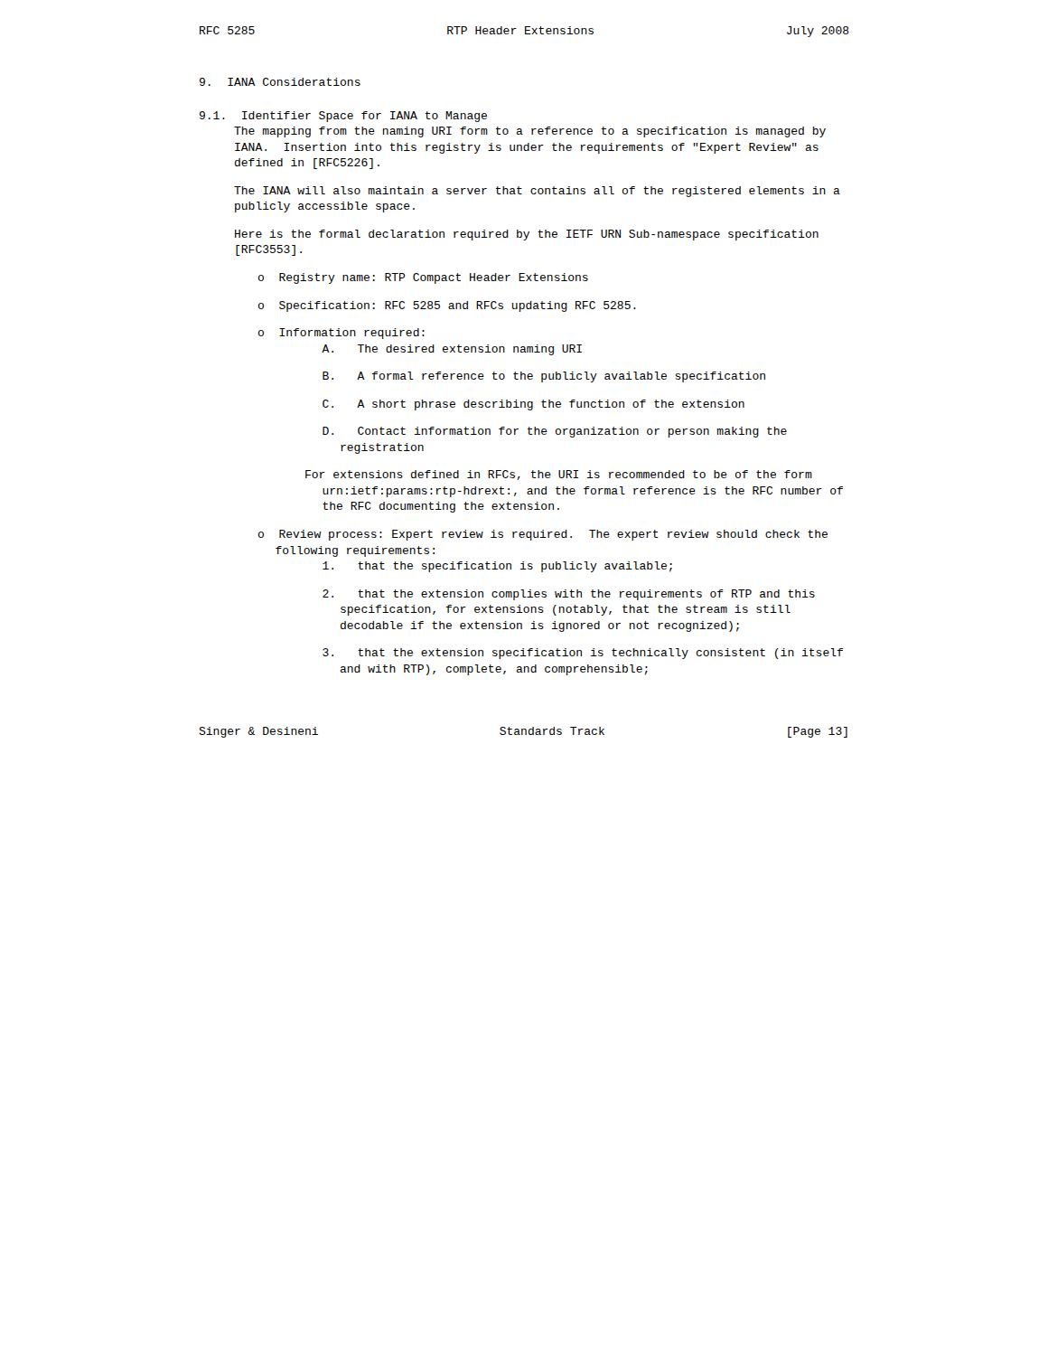RFC 5285 RTP Header Extensions July 2008
9. IANA Considerations
9.1. Identifier Space for IANA to Manage
The mapping from the naming URI form to a reference to a specification is managed by IANA. Insertion into this registry is under the requirements of "Expert Review" as defined in [RFC5226].
The IANA will also maintain a server that contains all of the registered elements in a publicly accessible space.
Here is the formal declaration required by the IETF URN Sub-namespace specification [RFC3553].
o Registry name: RTP Compact Header Extensions
o Specification: RFC 5285 and RFCs updating RFC 5285.
o Information required:
A. The desired extension naming URI
B. A formal reference to the publicly available specification
C. A short phrase describing the function of the extension
D. Contact information for the organization or person making the registration
For extensions defined in RFCs, the URI is recommended to be of the form urn:ietf:params:rtp-hdrext:, and the formal reference is the RFC number of the RFC documenting the extension.
o Review process: Expert review is required. The expert review should check the following requirements:
1. that the specification is publicly available;
2. that the extension complies with the requirements of RTP and this specification, for extensions (notably, that the stream is still decodable if the extension is ignored or not recognized);
3. that the extension specification is technically consistent (in itself and with RTP), complete, and comprehensible;
Singer & Desineni Standards Track [Page 13]